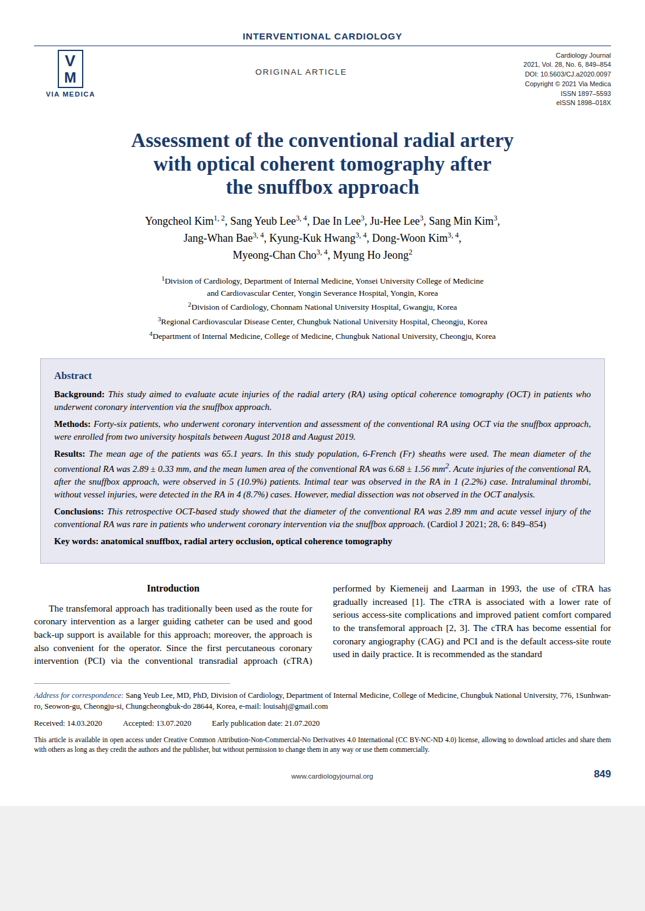Interventional Cardiology
V
M
VIA MEDICA
Original article
Cardiology Journal
2021, Vol. 28, No. 6, 849–854
DOI: 10.5603/CJ.a2020.0097
Copyright © 2021 Via Medica
ISSN 1897–5593
eISSN 1898–018X
Assessment of the conventional radial artery
with optical coherent tomography after
the snuffbox approach
Yongcheol Kim1, 2, Sang Yeub Lee3, 4, Dae In Lee3, Ju-Hee Lee3, Sang Min Kim3,
Jang-Whan Bae3, 4, Kyung-Kuk Hwang3, 4, Dong-Woon Kim3, 4,
Myeong-Chan Cho3, 4, Myung Ho Jeong2
1Division of Cardiology, Department of Internal Medicine, Yonsei University College of Medicine
and Cardiovascular Center, Yongin Severance Hospital, Yongin, Korea
2Division of Cardiology, Chonnam National University Hospital, Gwangju, Korea
3Regional Cardiovascular Disease Center, Chungbuk National University Hospital, Cheongju, Korea
4Department of Internal Medicine, College of Medicine, Chungbuk National University, Cheongju, Korea
Abstract
Background: This study aimed to evaluate acute injuries of the radial artery (RA) using optical coherence tomography (OCT) in patients who underwent coronary intervention via the snuffbox approach.
Methods: Forty-six patients, who underwent coronary intervention and assessment of the conventional RA using OCT via the snuffbox approach, were enrolled from two university hospitals between August 2018 and August 2019.
Results: The mean age of the patients was 65.1 years. In this study population, 6-French (Fr) sheaths were used. The mean diameter of the conventional RA was 2.89 ± 0.33 mm, and the mean lumen area of the conventional RA was 6.68 ± 1.56 mm2. Acute injuries of the conventional RA, after the snuffbox approach, were observed in 5 (10.9%) patients. Intimal tear was observed in the RA in 1 (2.2%) case. Intraluminal thrombi, without vessel injuries, were detected in the RA in 4 (8.7%) cases. However, medial dissection was not observed in the OCT analysis.
Conclusions: This retrospective OCT-based study showed that the diameter of the conventional RA was 2.89 mm and acute vessel injury of the conventional RA was rare in patients who underwent coronary intervention via the snuffbox approach. (Cardiol J 2021; 28, 6: 849–854)
Key words: anatomical snuffbox, radial artery occlusion, optical coherence tomography
Introduction
The transfemoral approach has traditionally been used as the route for coronary intervention as a larger guiding catheter can be used and good back-up support is available for this approach; moreover, the approach is also convenient for the operator. Since the first percutaneous coronary intervention (PCI) via the conventional transradial approach (cTRA) performed by Kiemeneij and Laarman in 1993, the use of cTRA has gradually increased [1]. The cTRA is associated with a lower rate of serious access-site complications and improved patient comfort compared to the transfemoral approach [2, 3]. The cTRA has become essential for coronary angiography (CAG) and PCI and is the default access-site route used in daily practice. It is recommended as the standard
Address for correspondence: Sang Yeub Lee, MD, PhD, Division of Cardiology, Department of Internal Medicine, College of Medicine, Chungbuk National University, 776, 1Sunhwan-ro, Seowon-gu, Cheongju-si, Chungcheongbuk-do 28644, Korea, e-mail: louisahj@gmail.com
Received: 14.03.2020 Accepted: 13.07.2020 Early publication date: 21.07.2020
This article is available in open access under Creative Common Attribution-Non-Commercial-No Derivatives 4.0 International (CC BY-NC-ND 4.0) license, allowing to download articles and share them with others as long as they credit the authors and the publisher, but without permission to change them in any way or use them commercially.
www.cardiologyjournal.org
849